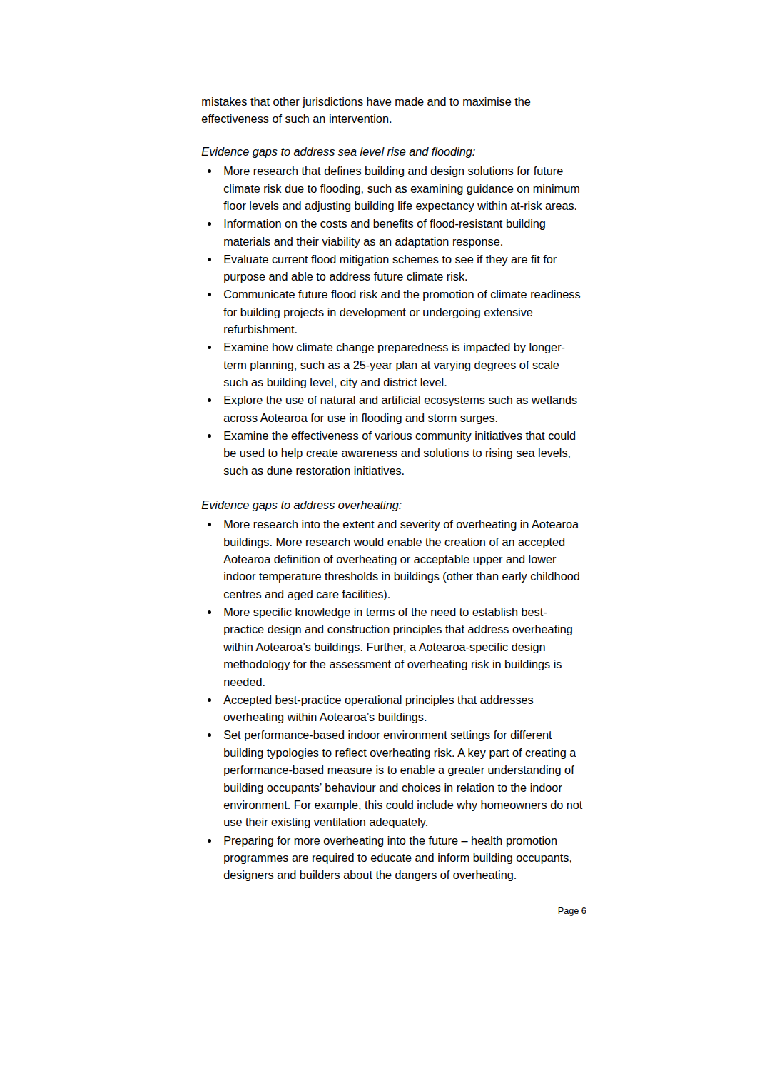mistakes that other jurisdictions have made and to maximise the effectiveness of such an intervention.
Evidence gaps to address sea level rise and flooding:
More research that defines building and design solutions for future climate risk due to flooding, such as examining guidance on minimum floor levels and adjusting building life expectancy within at-risk areas.
Information on the costs and benefits of flood-resistant building materials and their viability as an adaptation response.
Evaluate current flood mitigation schemes to see if they are fit for purpose and able to address future climate risk.
Communicate future flood risk and the promotion of climate readiness for building projects in development or undergoing extensive refurbishment.
Examine how climate change preparedness is impacted by longer-term planning, such as a 25-year plan at varying degrees of scale such as building level, city and district level.
Explore the use of natural and artificial ecosystems such as wetlands across Aotearoa for use in flooding and storm surges.
Examine the effectiveness of various community initiatives that could be used to help create awareness and solutions to rising sea levels, such as dune restoration initiatives.
Evidence gaps to address overheating:
More research into the extent and severity of overheating in Aotearoa buildings. More research would enable the creation of an accepted Aotearoa definition of overheating or acceptable upper and lower indoor temperature thresholds in buildings (other than early childhood centres and aged care facilities).
More specific knowledge in terms of the need to establish best-practice design and construction principles that address overheating within Aotearoa’s buildings. Further, a Aotearoa-specific design methodology for the assessment of overheating risk in buildings is needed.
Accepted best-practice operational principles that addresses overheating within Aotearoa’s buildings.
Set performance-based indoor environment settings for different building typologies to reflect overheating risk. A key part of creating a performance-based measure is to enable a greater understanding of building occupants’ behaviour and choices in relation to the indoor environment. For example, this could include why homeowners do not use their existing ventilation adequately.
Preparing for more overheating into the future – health promotion programmes are required to educate and inform building occupants, designers and builders about the dangers of overheating.
Page 6